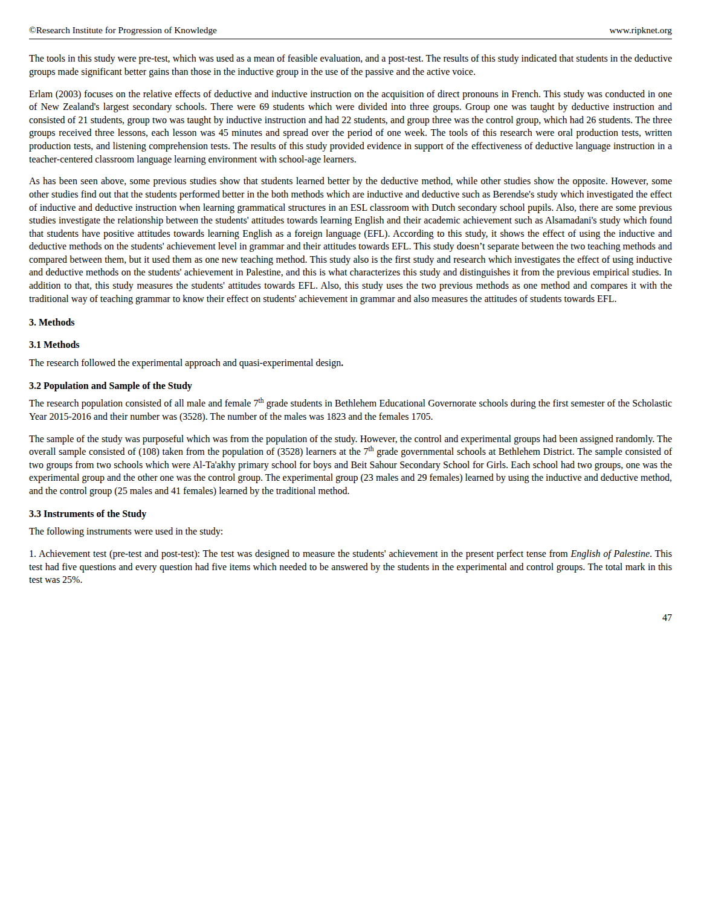©Research Institute for Progression of Knowledge www.ripknet.org
The tools in this study were pre-test, which was used as a mean of feasible evaluation, and a post-test. The results of this study indicated that students in the deductive groups made significant better gains than those in the inductive group in the use of the passive and the active voice.
Erlam (2003) focuses on the relative effects of deductive and inductive instruction on the acquisition of direct pronouns in French. This study was conducted in one of New Zealand's largest secondary schools. There were 69 students which were divided into three groups. Group one was taught by deductive instruction and consisted of 21 students, group two was taught by inductive instruction and had 22 students, and group three was the control group, which had 26 students. The three groups received three lessons, each lesson was 45 minutes and spread over the period of one week. The tools of this research were oral production tests, written production tests, and listening comprehension tests. The results of this study provided evidence in support of the effectiveness of deductive language instruction in a teacher-centered classroom language learning environment with school-age learners.
As has been seen above, some previous studies show that students learned better by the deductive method, while other studies show the opposite. However, some other studies find out that the students performed better in the both methods which are inductive and deductive such as Berendse's study which investigated the effect of inductive and deductive instruction when learning grammatical structures in an ESL classroom with Dutch secondary school pupils. Also, there are some previous studies investigate the relationship between the students' attitudes towards learning English and their academic achievement such as Alsamadani's study which found that students have positive attitudes towards learning English as a foreign language (EFL). According to this study, it shows the effect of using the inductive and deductive methods on the students' achievement level in grammar and their attitudes towards EFL. This study doesn’t separate between the two teaching methods and compared between them, but it used them as one new teaching method. This study also is the first study and research which investigates the effect of using inductive and deductive methods on the students' achievement in Palestine, and this is what characterizes this study and distinguishes it from the previous empirical studies. In addition to that, this study measures the students' attitudes towards EFL. Also, this study uses the two previous methods as one method and compares it with the traditional way of teaching grammar to know their effect on students' achievement in grammar and also measures the attitudes of students towards EFL.
3. Methods
3.1 Methods
The research followed the experimental approach and quasi-experimental design.
3.2 Population and Sample of the Study
The research population consisted of all male and female 7th grade students in Bethlehem Educational Governorate schools during the first semester of the Scholastic Year 2015-2016 and their number was (3528). The number of the males was 1823 and the females 1705.
The sample of the study was purposeful which was from the population of the study. However, the control and experimental groups had been assigned randomly. The overall sample consisted of (108) taken from the population of (3528) learners at the 7th grade governmental schools at Bethlehem District. The sample consisted of two groups from two schools which were Al-Ta'akhy primary school for boys and Beit Sahour Secondary School for Girls. Each school had two groups, one was the experimental group and the other one was the control group. The experimental group (23 males and 29 females) learned by using the inductive and deductive method, and the control group (25 males and 41 females) learned by the traditional method.
3.3 Instruments of the Study
The following instruments were used in the study:
1. Achievement test (pre-test and post-test): The test was designed to measure the students' achievement in the present perfect tense from English of Palestine. This test had five questions and every question had five items which needed to be answered by the students in the experimental and control groups. The total mark in this test was 25%.
47